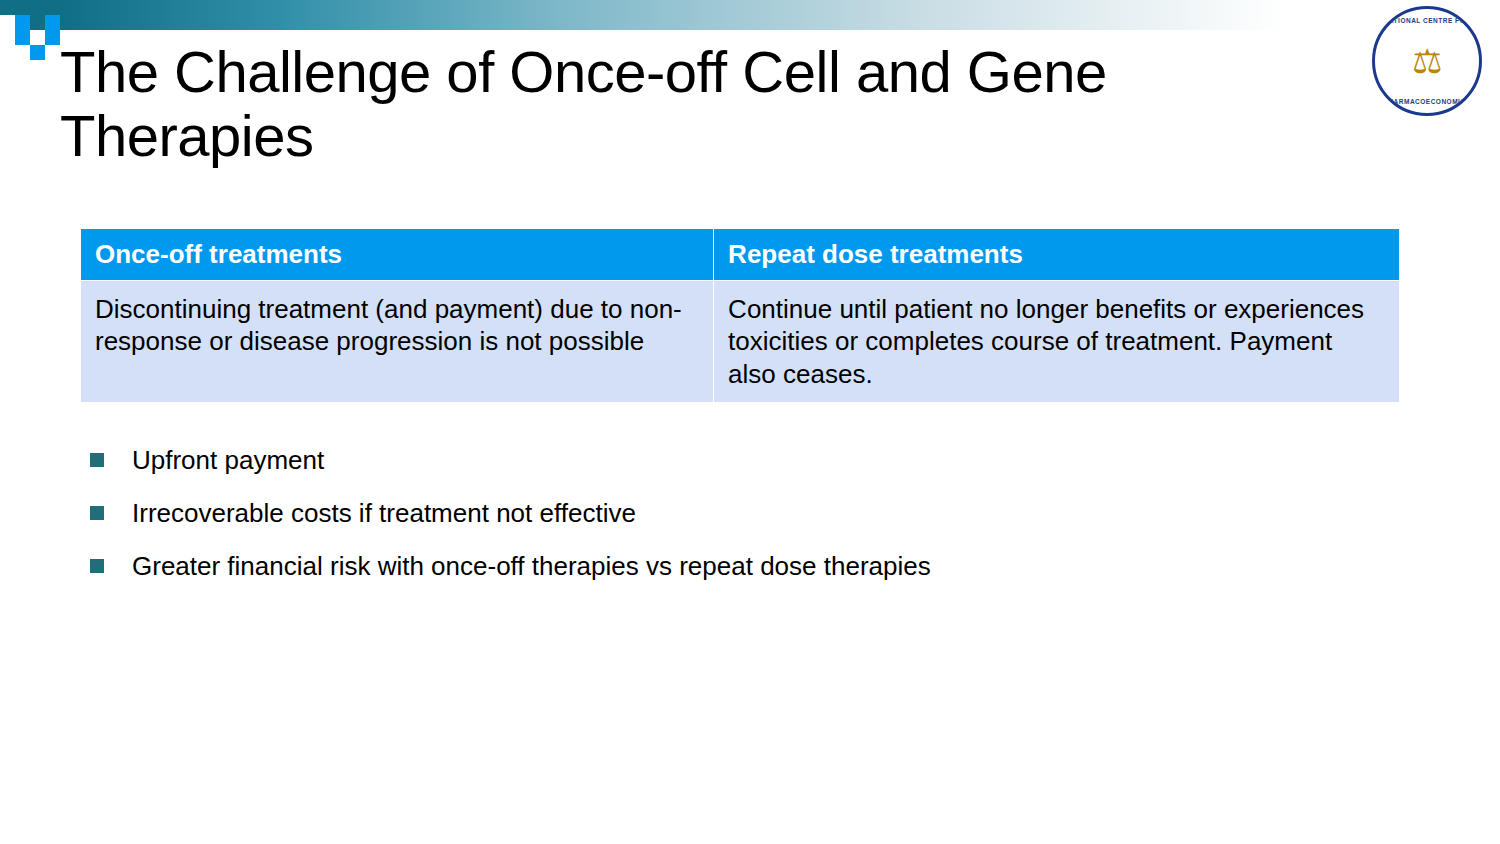National Centre for
⚖
Pharmacoeconomics
The Challenge of Once-off Cell and Gene Therapies
| Once-off treatments | Repeat dose treatments |
| --- | --- |
| Discontinuing treatment (and payment) due to non-response or disease progression is not possible | Continue until patient no longer benefits or experiences toxicities or completes course of treatment. Payment also ceases. |
Upfront payment
Irrecoverable costs if treatment not effective
Greater financial risk with once-off therapies vs repeat dose therapies